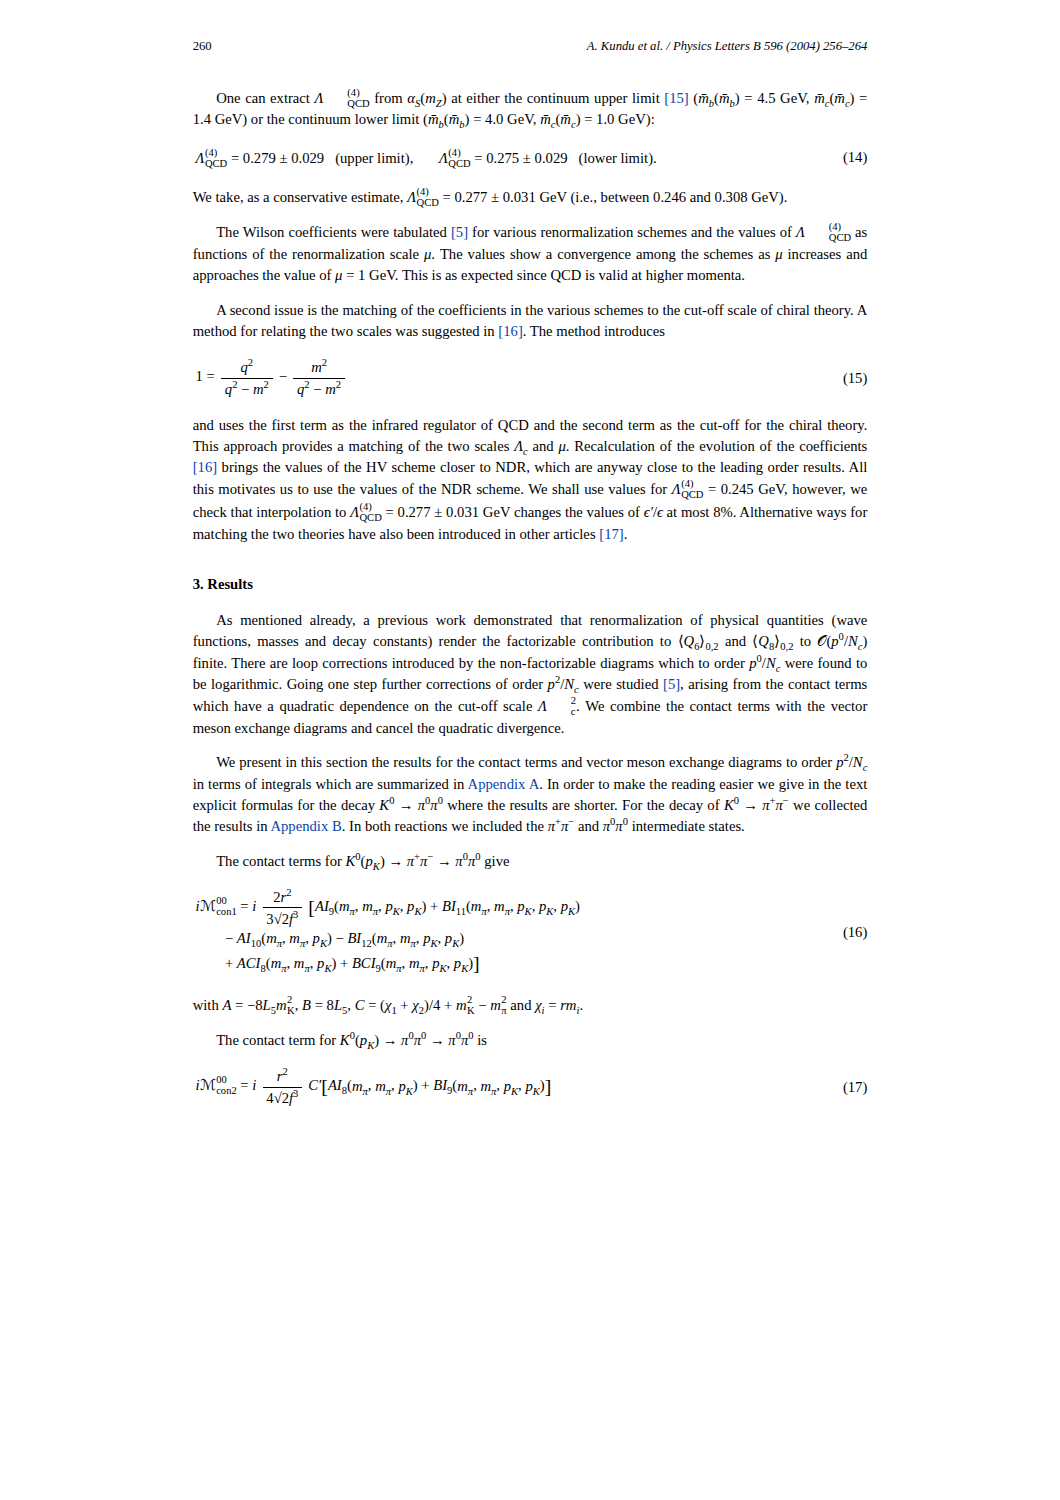260 A. Kundu et al. / Physics Letters B 596 (2004) 256–264
One can extract Λ(4)QCD from αS(mZ) at either the continuum upper limit [15] (m̄b(m̄b) = 4.5 GeV, m̄c(m̄c) = 1.4 GeV) or the continuum lower limit (m̄b(m̄b) = 4.0 GeV, m̄c(m̄c) = 1.0 GeV):
Λ(4)QCD = 0.279 ± 0.029 (upper limit), Λ(4)QCD = 0.275 ± 0.029 (lower limit).
(14)
We take, as a conservative estimate, Λ(4)QCD = 0.277 ± 0.031 GeV (i.e., between 0.246 and 0.308 GeV).
The Wilson coefficients were tabulated [5] for various renormalization schemes and the values of Λ(4)QCD as functions of the renormalization scale μ. The values show a convergence among the schemes as μ increases and approaches the value of μ = 1 GeV. This is as expected since QCD is valid at higher momenta.
A second issue is the matching of the coefficients in the various schemes to the cut-off scale of chiral theory. A method for relating the two scales was suggested in [16]. The method introduces
1 = q2 q2 − m2 − m2 q2 − m2
(15)
and uses the first term as the infrared regulator of QCD and the second term as the cut-off for the chiral theory. This approach provides a matching of the two scales Λc and μ. Recalculation of the evolution of the coefficients [16] brings the values of the HV scheme closer to NDR, which are anyway close to the leading order results. All this motivates us to use the values of the NDR scheme. We shall use values for Λ(4)QCD = 0.245 GeV, however, we check that interpolation to Λ(4)QCD = 0.277 ± 0.031 GeV changes the values of ϵ′/ϵ at most 8%. Althernative ways for matching the two theories have also been introduced in other articles [17].
3. Results
As mentioned already, a previous work demonstrated that renormalization of physical quantities (wave functions, masses and decay constants) render the factorizable contribution to ⟨Q6⟩0,2 and ⟨Q8⟩0,2 to 𝒪(p0/Nc) finite. There are loop corrections introduced by the non-factorizable diagrams which to order p0/Nc were found to be logarithmic. Going one step further corrections of order p2/Nc were studied [5], arising from the contact terms which have a quadratic dependence on the cut-off scale Λ 2c. We combine the contact terms with the vector meson exchange diagrams and cancel the quadratic divergence.
We present in this section the results for the contact terms and vector meson exchange diagrams to order p2/Nc in terms of integrals which are summarized in Appendix A. In order to make the reading easier we give in the text explicit formulas for the decay K0 → π0π0 where the results are shorter. For the decay of K0 → π+π− we collected the results in Appendix B. In both reactions we included the π+π− and π0π0 intermediate states.
The contact terms for K0(pK) → π+π− → π0π0 give
i ℳ00con1 = i 2r23√2f3 [AI9(mπ, mπ, pK, pK) + BI11(mπ, mπ, pK, pK, pK)
− AI10(mπ, mπ, pK) − BI12(mπ, mπ, pK, pK)
+ ACI8(mπ, mπ, pK) + BCI9(mπ, mπ, pK, pK)]
(16)
with A = −8L5m 2K, B = 8L5, C = (χ1 + χ2)/4 + m 2K − m 2π and χi = rmi.
The contact term for K0(pK) → π0π0 → π0π0 is
i ℳ00con2 = i r24√2f3 C′[AI8(mπ, mπ, pK) + BI9(mπ, mπ, pK, pK)]
(17)